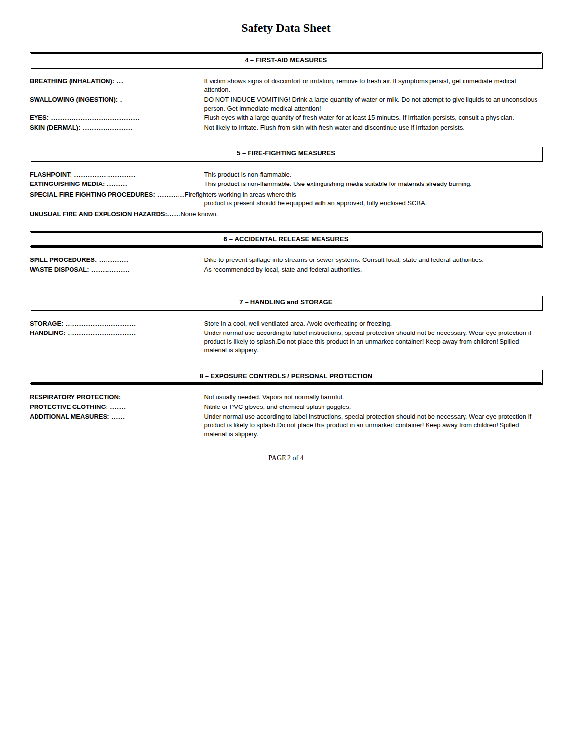Safety Data Sheet
4 – FIRST-AID MEASURES
| BREATHING (INHALATION): ... | If victim shows signs of discomfort or irritation, remove to fresh air. If symptoms persist, get immediate medical attention. |
| SWALLOWING (INGESTION): . | DO NOT INDUCE VOMITING! Drink a large quantity of water or milk. Do not attempt to give liquids to an unconscious person. Get immediate medical attention! |
| EYES: ....................................... | Flush eyes with a large quantity of fresh water for at least 15 minutes. If irritation persists, consult a physician. |
| SKIN (DERMAL): ...................... | Not likely to irritate. Flush from skin with fresh water and discontinue use if irritation persists. |
5 – FIRE-FIGHTING MEASURES
| FLASHPOINT: ........................... | This product is non-flammable. |
| EXTINGUISHING MEDIA: ......... | This product is non-flammable. Use extinguishing media suitable for materials already burning. |
SPECIAL FIRE FIGHTING PROCEDURES: ............ Firefighters working in areas where this
| | product is present should be equipped with an approved, fully enclosed SCBA. |
UNUSUAL FIRE AND EXPLOSION HAZARDS:...... None known.
6 – ACCIDENTAL RELEASE MEASURES
| SPILL PROCEDURES: ............. | Dike to prevent spillage into streams or sewer systems. Consult local, state and federal authorities. |
| WASTE DISPOSAL: ................. | As recommended by local, state and federal authorities. |
7 – HANDLING and STORAGE
| STORAGE: ............................... | Store in a cool, well ventilated area. Avoid overheating or freezing. |
| HANDLING: .............................. | Under normal use according to label instructions, special protection should not be necessary. Wear eye protection if product is likely to splash.Do not place this product in an unmarked container! Keep away from children! Spilled material is slippery. |
8 – EXPOSURE CONTROLS / PERSONAL PROTECTION
| RESPIRATORY PROTECTION: | Not usually needed. Vapors not normally harmful. |
| PROTECTIVE CLOTHING: ....... | Nitrile or PVC gloves, and chemical splash goggles. |
| ADDITIONAL MEASURES: ...... | Under normal use according to label instructions, special protection should not be necessary. Wear eye protection if product is likely to splash.Do not place this product in an unmarked container! Keep away from children! Spilled material is slippery. |
PAGE 2 of 4